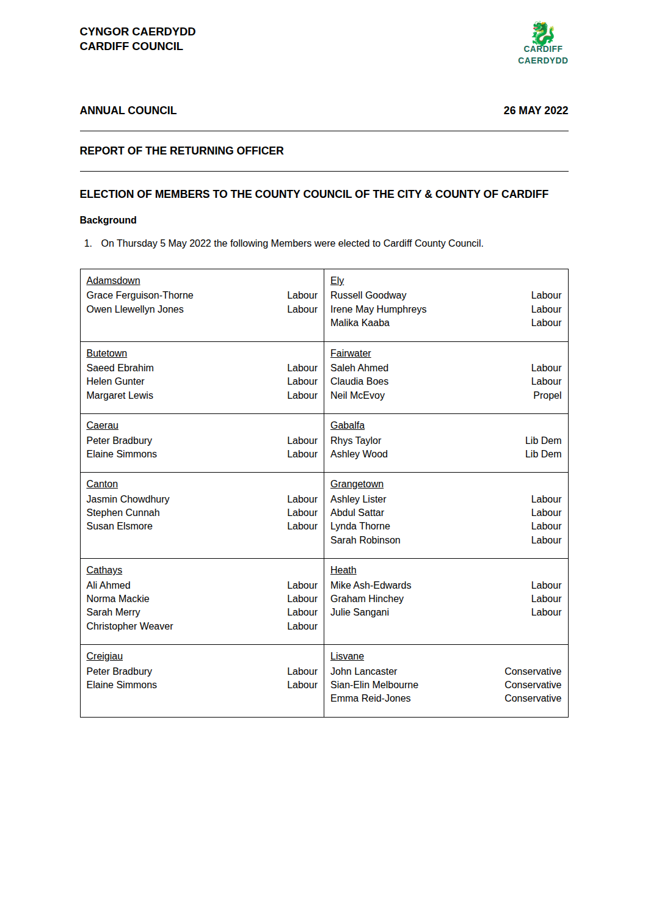CYNGOR CAERDYDD
CARDIFF COUNCIL
🐉 CARDIFF
CAERDYDD
ANNUAL COUNCIL 26 MAY 2022
REPORT OF THE RETURNING OFFICER
ELECTION OF MEMBERS TO THE COUNTY COUNCIL OF THE CITY & COUNTY OF CARDIFF
Background
On Thursday 5 May 2022 the following Members were elected to Cardiff County Council.
| Adamsdown Grace Ferguison-Thorne Labour Owen Llewellyn Jones Labour | Ely Russell Goodway Labour Irene May Humphreys Labour Malika Kaaba Labour |
| Butetown Saeed Ebrahim Labour Helen Gunter Labour Margaret Lewis Labour | Fairwater Saleh Ahmed Labour Claudia Boes Labour Neil McEvoy Propel |
| Caerau Peter Bradbury Labour Elaine Simmons Labour | Gabalfa Rhys Taylor Lib Dem Ashley Wood Lib Dem |
| Canton Jasmin Chowdhury Labour Stephen Cunnah Labour Susan Elsmore Labour | Grangetown Ashley Lister Labour Abdul Sattar Labour Lynda Thorne Labour Sarah Robinson Labour |
| Cathays Ali Ahmed Labour Norma Mackie Labour Sarah Merry Labour Christopher Weaver Labour | Heath Mike Ash-Edwards Labour Graham Hinchey Labour Julie Sangani Labour |
| Creigiau Peter Bradbury Labour Elaine Simmons Labour | Lisvane John Lancaster Conservative Sian-Elin Melbourne Conservative Emma Reid-Jones Conservative |